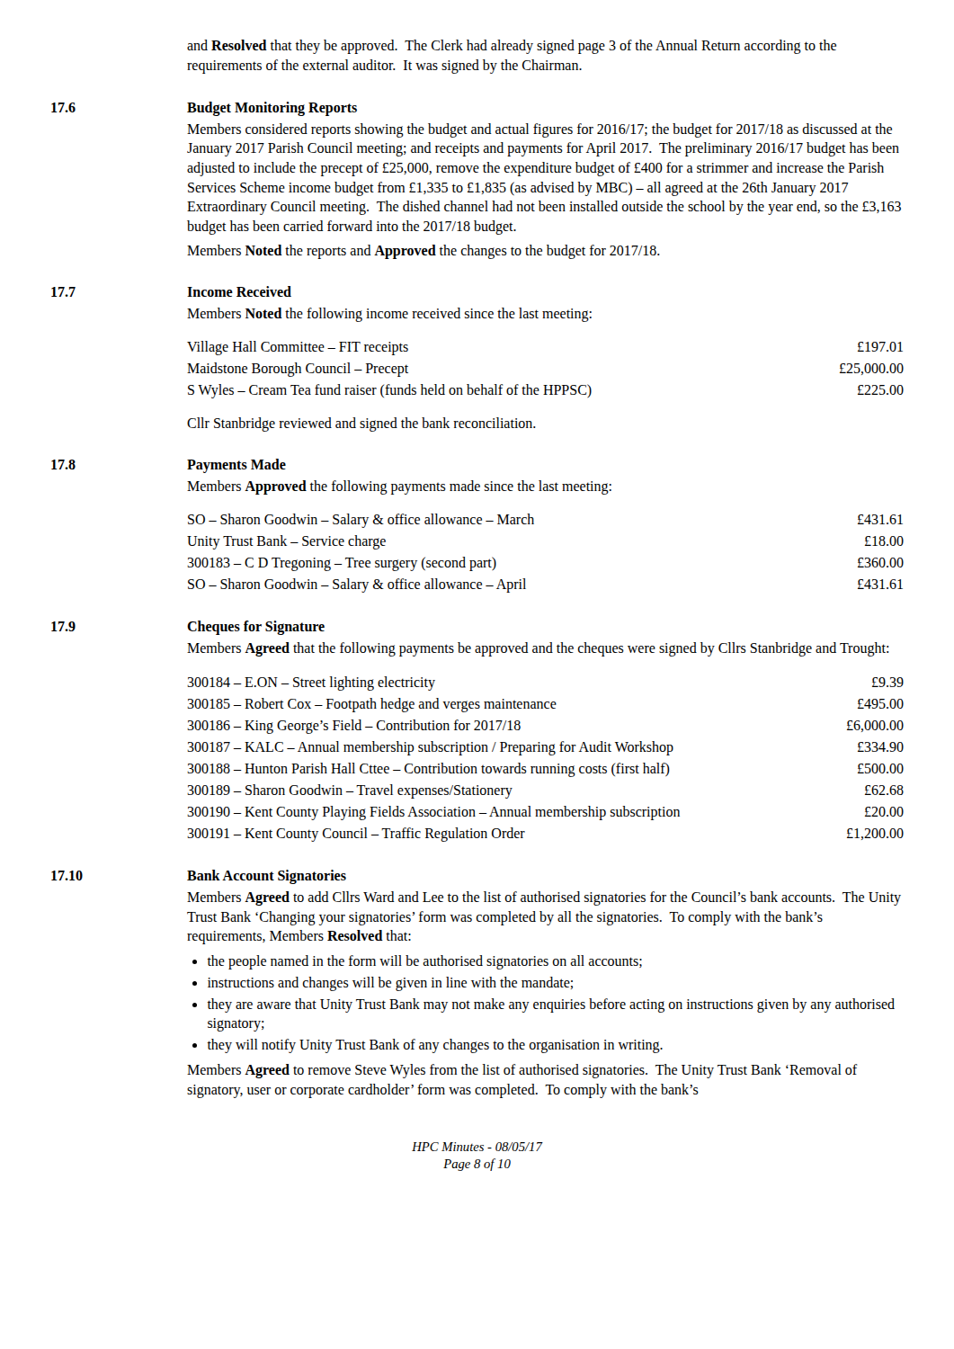and Resolved that they be approved. The Clerk had already signed page 3 of the Annual Return according to the requirements of the external auditor. It was signed by the Chairman.
17.6
Budget Monitoring Reports
Members considered reports showing the budget and actual figures for 2016/17; the budget for 2017/18 as discussed at the January 2017 Parish Council meeting; and receipts and payments for April 2017. The preliminary 2016/17 budget has been adjusted to include the precept of £25,000, remove the expenditure budget of £400 for a strimmer and increase the Parish Services Scheme income budget from £1,335 to £1,835 (as advised by MBC) – all agreed at the 26th January 2017 Extraordinary Council meeting. The dished channel had not been installed outside the school by the year end, so the £3,163 budget has been carried forward into the 2017/18 budget.
Members Noted the reports and Approved the changes to the budget for 2017/18.
17.7
Income Received
Members Noted the following income received since the last meeting:
| Village Hall Committee – FIT receipts | £197.01 |
| Maidstone Borough Council – Precept | £25,000.00 |
| S Wyles – Cream Tea fund raiser (funds held on behalf of the HPPSC) | £225.00 |
Cllr Stanbridge reviewed and signed the bank reconciliation.
17.8
Payments Made
Members Approved the following payments made since the last meeting:
| SO – Sharon Goodwin – Salary & office allowance – March | £431.61 |
| Unity Trust Bank – Service charge | £18.00 |
| 300183 – C D Tregoning – Tree surgery (second part) | £360.00 |
| SO – Sharon Goodwin – Salary & office allowance – April | £431.61 |
17.9
Cheques for Signature
Members Agreed that the following payments be approved and the cheques were signed by Cllrs Stanbridge and Trought:
| 300184 – E.ON – Street lighting electricity | £9.39 |
| 300185 – Robert Cox – Footpath hedge and verges maintenance | £495.00 |
| 300186 – King George’s Field – Contribution for 2017/18 | £6,000.00 |
| 300187 – KALC – Annual membership subscription / Preparing for Audit Workshop | £334.90 |
| 300188 – Hunton Parish Hall Cttee – Contribution towards running costs (first half) | £500.00 |
| 300189 – Sharon Goodwin – Travel expenses/Stationery | £62.68 |
| 300190 – Kent County Playing Fields Association – Annual membership subscription | £20.00 |
| 300191 – Kent County Council – Traffic Regulation Order | £1,200.00 |
17.10
Bank Account Signatories
Members Agreed to add Cllrs Ward and Lee to the list of authorised signatories for the Council’s bank accounts. The Unity Trust Bank ‘Changing your signatories’ form was completed by all the signatories. To comply with the bank’s requirements, Members Resolved that:
the people named in the form will be authorised signatories on all accounts;
instructions and changes will be given in line with the mandate;
they are aware that Unity Trust Bank may not make any enquiries before acting on instructions given by any authorised signatory;
they will notify Unity Trust Bank of any changes to the organisation in writing.
Members Agreed to remove Steve Wyles from the list of authorised signatories. The Unity Trust Bank ‘Removal of signatory, user or corporate cardholder’ form was completed. To comply with the bank’s
HPC Minutes - 08/05/17
Page 8 of 10